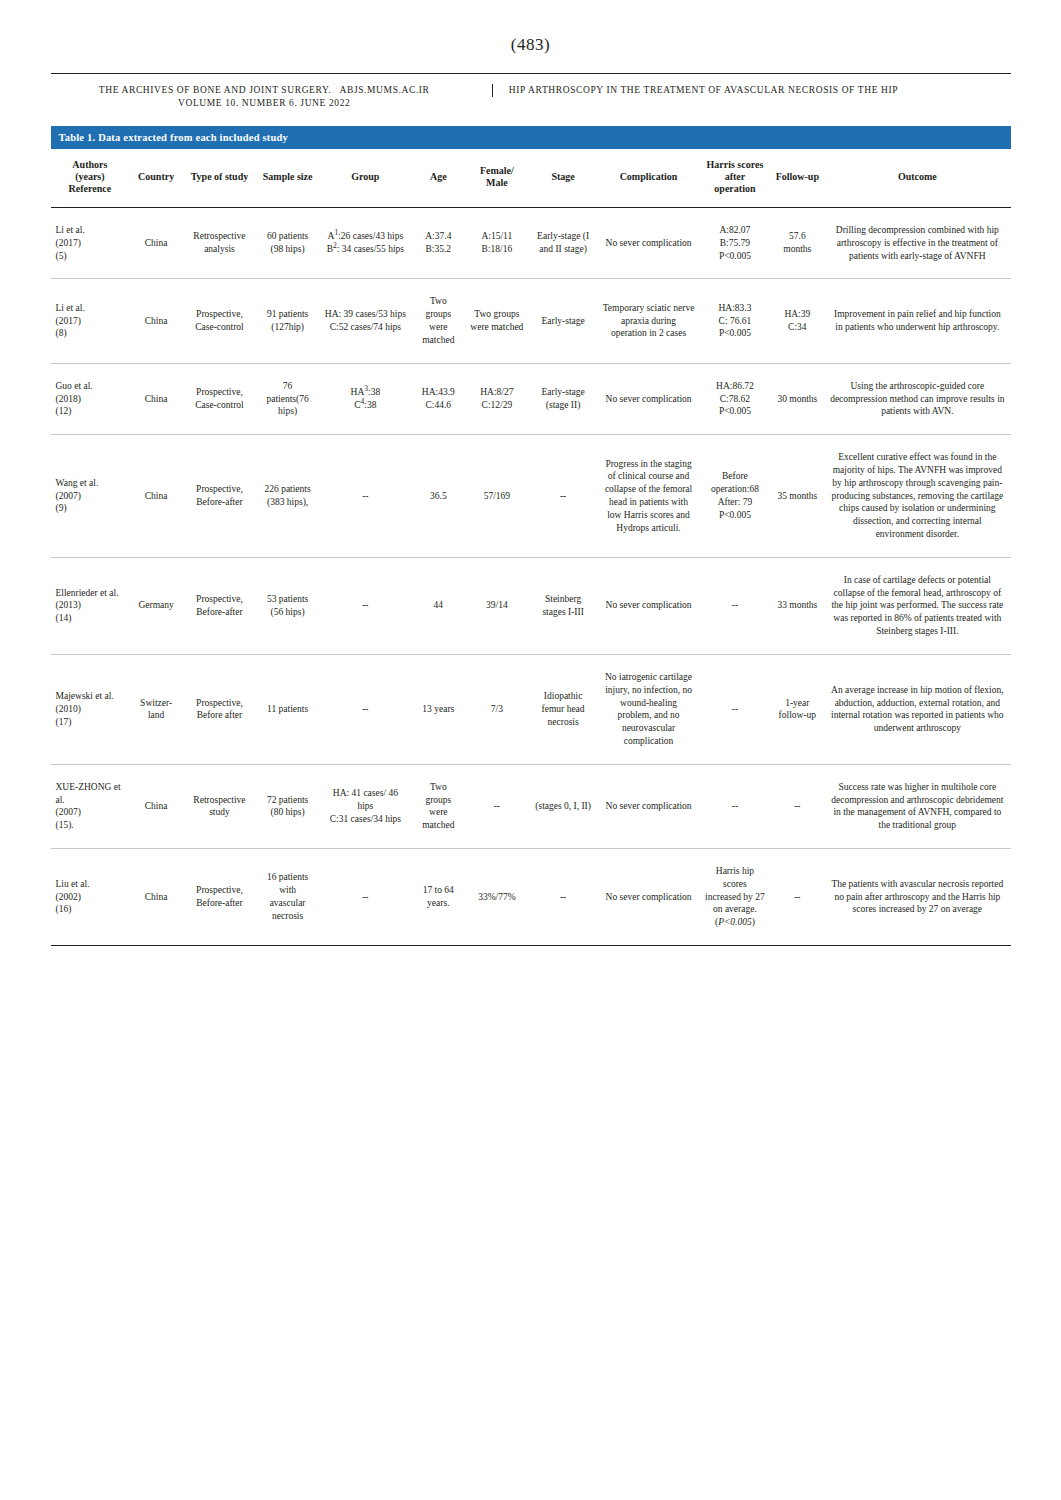(483)
The Archives of Bone and Joint Surgery. ABJS.MUMS.AC.IR
Volume 10. Number 6. June 2022
Hip Arthroscopy in the Treatment of Avascular Necrosis of the Hip
Table 1. Data extracted from each included study
| Authors (years) Reference | Country | Type of study | Sample size | Group | Age | Female/ Male | Stage | Complication | Harris scores after operation | Follow-up | Outcome |
| --- | --- | --- | --- | --- | --- | --- | --- | --- | --- | --- | --- |
| Li et al. (2017) (5) | China | Retrospective analysis | 60 patients (98 hips) | A 1 :26 cases/43 hips B 2 : 34 cases/55 hips | A:37.4 B:35.2 | A:15/11 B:18/16 | Early-stage (I and II stage) | No sever complication | A:82.07 B:75.79 P<0.005 | 57.6 months | Drilling decompression combined with hip arthroscopy is effective in the treatment of patients with early-stage of AVNFH |
| Li et al. (2017) (8) | China | Prospective, Case-control | 91 patients (127hip) | HA: 39 cases/53 hips C:52 cases/74 hips | Two groups were matched | Two groups were matched | Early-stage | Temporary sciatic nerve apraxia during operation in 2 cases | HA:83.3 C: 76.61 P<0.005 | HA:39 C:34 | Improvement in pain relief and hip function in patients who underwent hip arthroscopy. |
| Guo et al. (2018) (12) | China | Prospective, Case-control | 76 patients(76 hips) | HA 3 :38 C 4 :38 | HA:43.9 C:44.6 | HA:8/27 C:12/29 | Early-stage (stage II) | No sever complication | HA:86.72 C:78.62 P<0.005 | 30 months | Using the arthroscopic-guided core decompression method can improve results in patients with AVN. |
| Wang et al. (2007) (9) | China | Prospective, Before-after | 226 patients (383 hips), | -- | 36.5 | 57/169 | -- | Progress in the staging of clinical course and collapse of the femoral head in patients with low Harris scores and Hydrops articuli. | Before operation:68 After: 79 P<0.005 | 35 months | Excellent curative effect was found in the majority of hips. The AVNFH was improved by hip arthroscopy through scavenging pain-producing substances, removing the cartilage chips caused by isolation or undermining dissection, and correcting internal environment disorder. |
| Ellenrieder et al. (2013) (14) | Germany | Prospective, Before-after | 53 patients (56 hips) | -- | 44 | 39/14 | Steinberg stages I-III | No sever complication | -- | 33 months | In case of cartilage defects or potential collapse of the femoral head, arthroscopy of the hip joint was performed. The success rate was reported in 86% of patients treated with Steinberg stages I-III. |
| Majewski et al. (2010) (17) | Switzer-land | Prospective, Before after | 11 patients | -- | 13 years | 7/3 | Idiopathic femur head necrosis | No iatrogenic cartilage injury, no infection, no wound-healing problem, and no neurovascular complication | -- | 1-year follow-up | An average increase in hip motion of flexion, abduction, adduction, external rotation, and internal rotation was reported in patients who underwent arthroscopy |
| XUE-ZHONG et al. (2007) (15). | China | Retrospective study | 72 patients (80 hips) | HA: 41 cases/ 46 hips C:31 cases/34 hips | Two groups were matched | -- | (stages 0, I, II) | No sever complication | -- | -- | Success rate was higher in multihole core decompression and arthroscopic debridement in the management of AVNFH, compared to the traditional group |
| Liu et al. (2002) (16) | China | Prospective, Before-after | 16 patients with avascular necrosis | -- | 17 to 64 years. | 33%/77% | -- | No sever complication | Harris hip scores increased by 27 on average. ( P<0.005 ) | -- | The patients with avascular necrosis reported no pain after arthroscopy and the Harris hip scores increased by 27 on average |